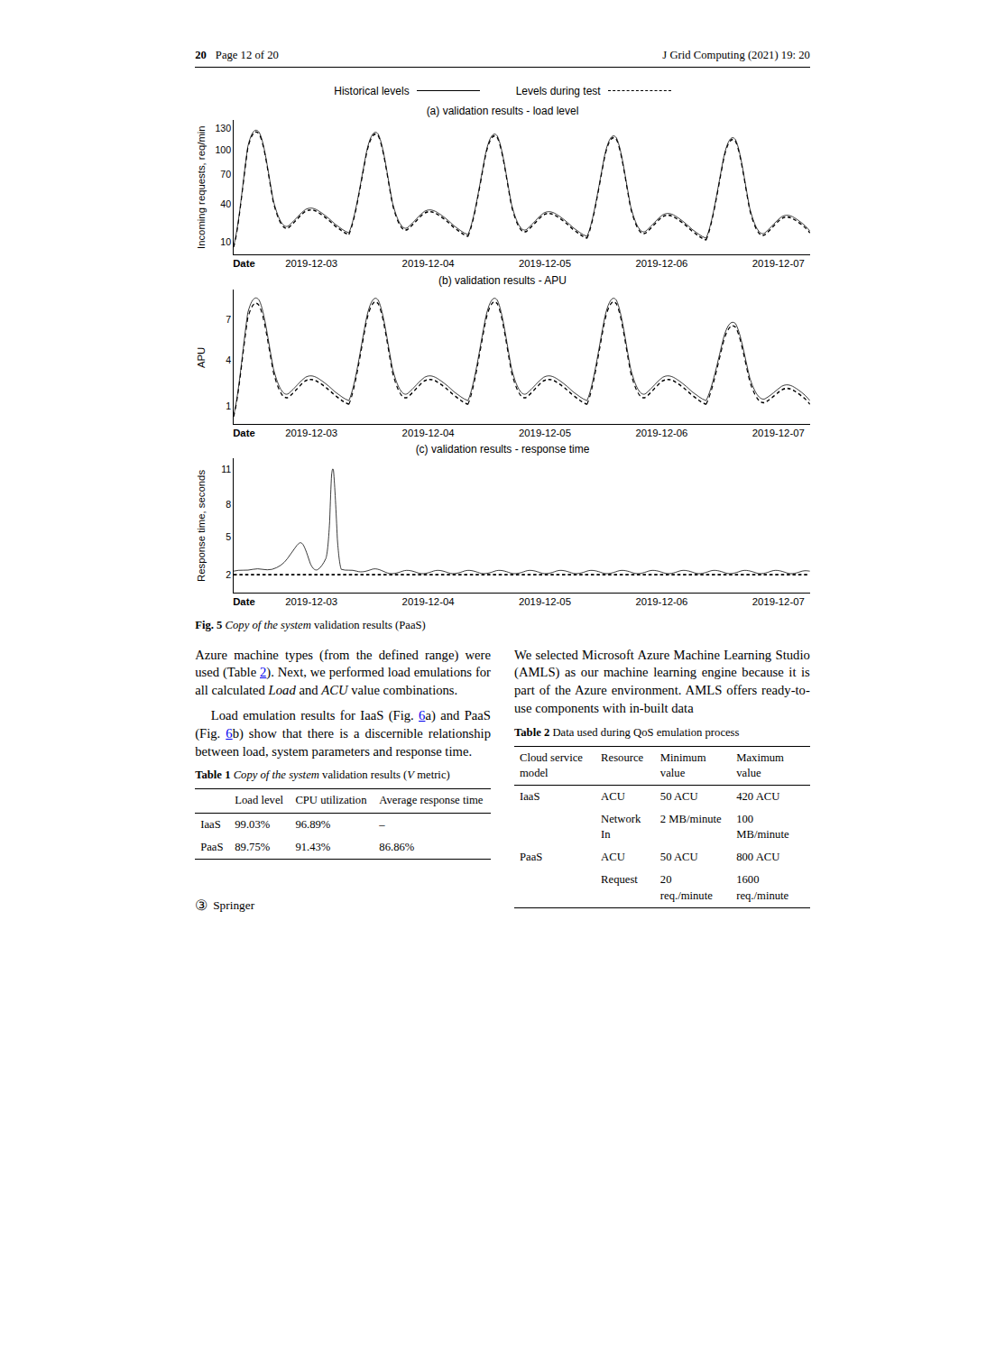20 Page 12 of 20
J Grid Computing (2021) 19: 20
Historical levels
Levels during test
(a) validation results - load level
Incoming requests, req/min
130 100 70 40 10
Date
2019-12-032019-12-042019-12-052019-12-062019-12-07
(b) validation results - APU
APU
7 4 1
Date
2019-12-032019-12-042019-12-052019-12-062019-12-07
(c) validation results - response time
Response time, seconds
11 8 5 2
Date
2019-12-032019-12-042019-12-052019-12-062019-12-07
Fig. 5 Copy of the system validation results (PaaS)
Azure machine types (from the defined range) were used (Table 2). Next, we performed load emulations for all calculated Load and ACU value combinations.
Load emulation results for IaaS (Fig. 6a) and PaaS (Fig. 6b) show that there is a discernible relationship between load, system parameters and response time.
Table 1 Copy of the system validation results ( V metric)
| | Load level | CPU utilization | Average response time |
| --- | --- | --- | --- |
| IaaS | 99.03% | 96.89% | – |
| PaaS | 89.75% | 91.43% | 86.86% |
We selected Microsoft Azure Machine Learning Studio (AMLS) as our machine learning engine because it is part of the Azure environment. AMLS offers ready-to-use components with in-built data
Table 2 Data used during QoS emulation process
| Cloud service model | Resource | Minimum value | Maximum value |
| --- | --- | --- | --- |
| IaaS | ACU | 50 ACU | 420 ACU |
| | Network In | 2 MB/minute | 100 MB/minute |
| PaaS | ACU | 50 ACU | 800 ACU |
| | Request | 20 req./minute | 1600 req./minute |
③ Springer